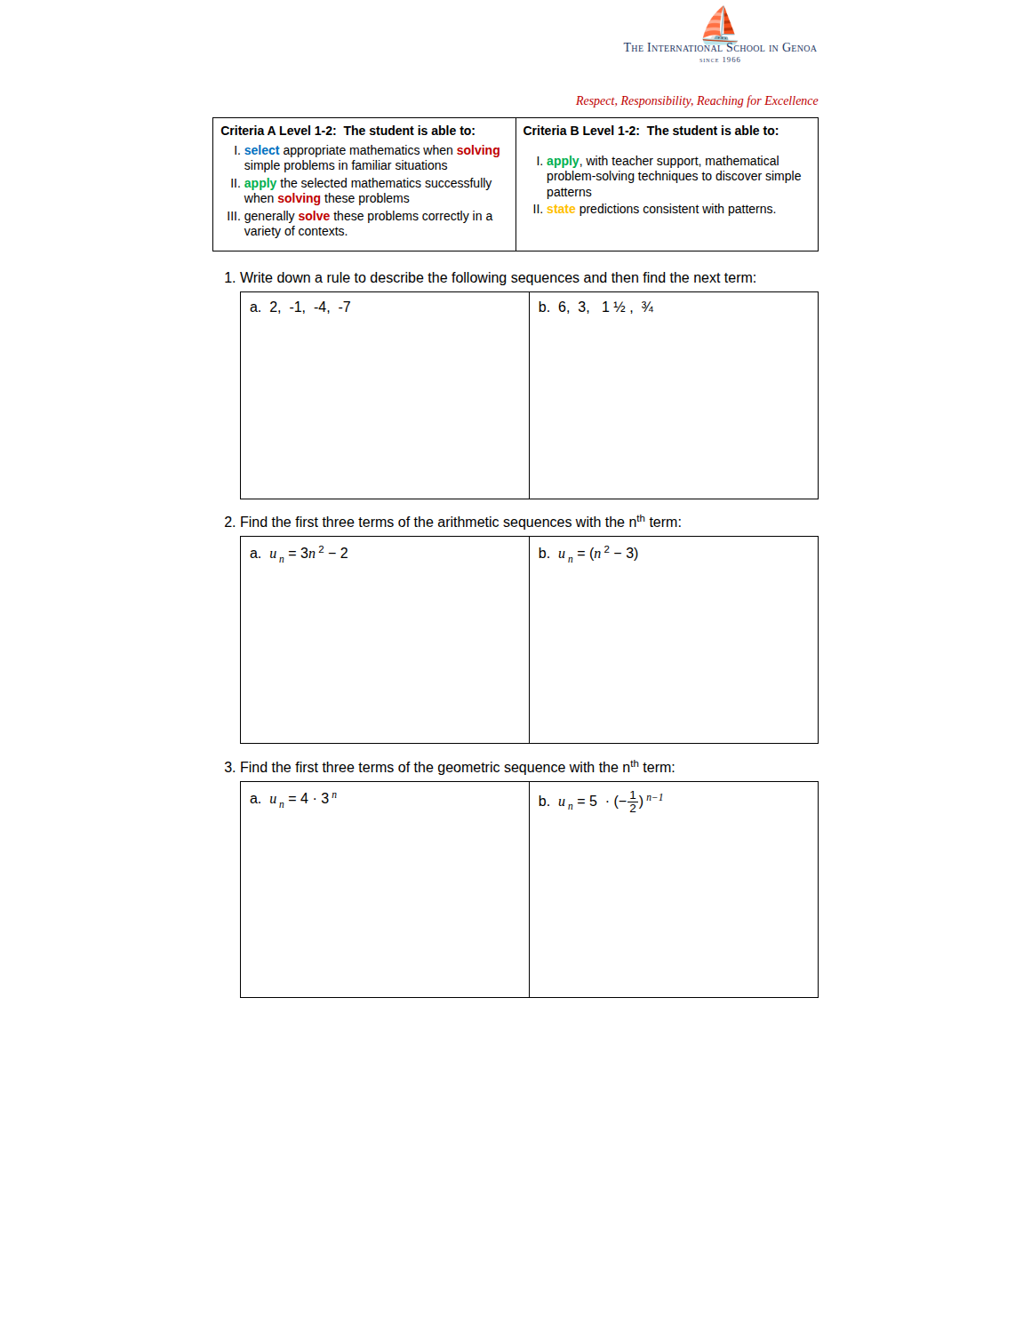⛵
The International School in Genoa
since 1966
Respect, Responsibility, Reaching for Excellence
| Criteria A Level 1-2: The student is able to: select appropriate mathematics when solving simple problems in familiar situations apply the selected mathematics successfully when solving these problems generally solve these problems correctly in a variety of contexts. | Criteria B Level 1-2: The student is able to: apply , with teacher support, mathematical problem-solving techniques to discover simple patterns state predictions consistent with patterns. |
Write down a rule to describe the following sequences and then find the next term:
| a. 2, -1, -4, -7 | b. 6, 3, 1 ½ , ¾ |
Find the first three terms of the arithmetic sequences with the nth term:
| a. u n = 3 n 2 − 2 | b. u n = ( n 2 − 3) |
Find the first three terms of the geometric sequence with the nth term:
| a. u n = 4 · 3 n | b. u n = 5 · (− 1 2 ) n−1 |